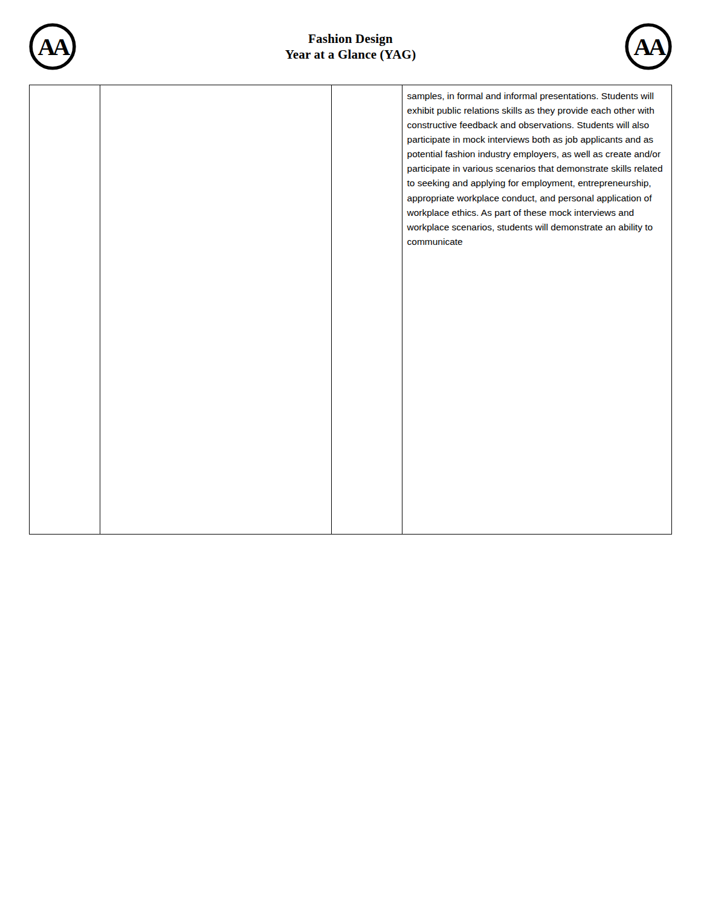AA
Fashion Design
Year at a Glance (YAG)
AA
| | | | samples, in formal and informal presentations. Students will exhibit public relations skills as they provide each other with constructive feedback and observations. Students will also participate in mock interviews both as job applicants and as potential fashion industry employers, as well as create and/or participate in various scenarios that demonstrate skills related to seeking and applying for employment, entrepreneurship, appropriate workplace conduct, and personal application of workplace ethics. As part of these mock interviews and workplace scenarios, students will demonstrate an ability to communicate |